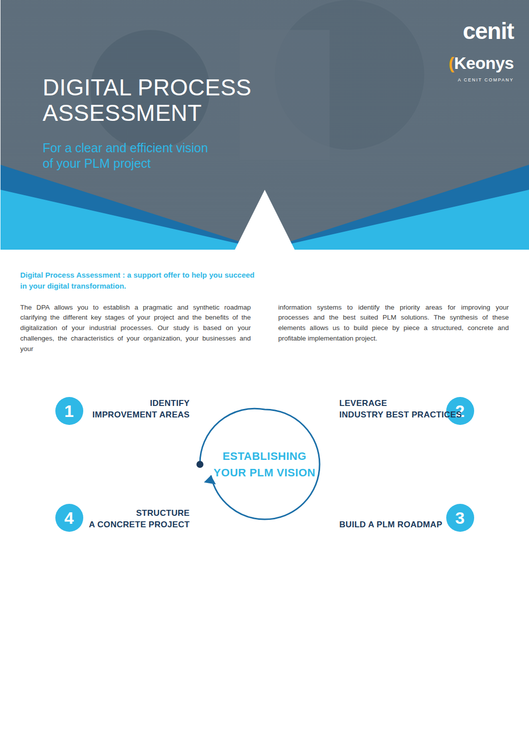cenit
(Keonys
A CENIT COMPANY
DIGITAL PROCESS
ASSESSMENT
For a clear and efficient vision
of your PLM project
Digital Process Assessment : a support offer to help you succeed in your digital transformation.
The DPA allows you to establish a pragmatic and synthetic roadmap clarifying the different key stages of your project and the benefits of the digitalization of your industrial processes. Our study is based on your challenges, the characteristics of your organization, your businesses and your
information systems to identify the priority areas for improving your processes and the best suited PLM solutions. The synthesis of these elements allows us to build piece by piece a structured, concrete and profitable implementation project.
ESTABLISHING YOUR PLM VISION
1
2
3
4
IDENTIFY
IMPROVEMENT AREAS
LEVERAGE
INDUSTRY BEST PRACTICES
BUILD A PLM ROADMAP
STRUCTURE
A CONCRETE PROJECT